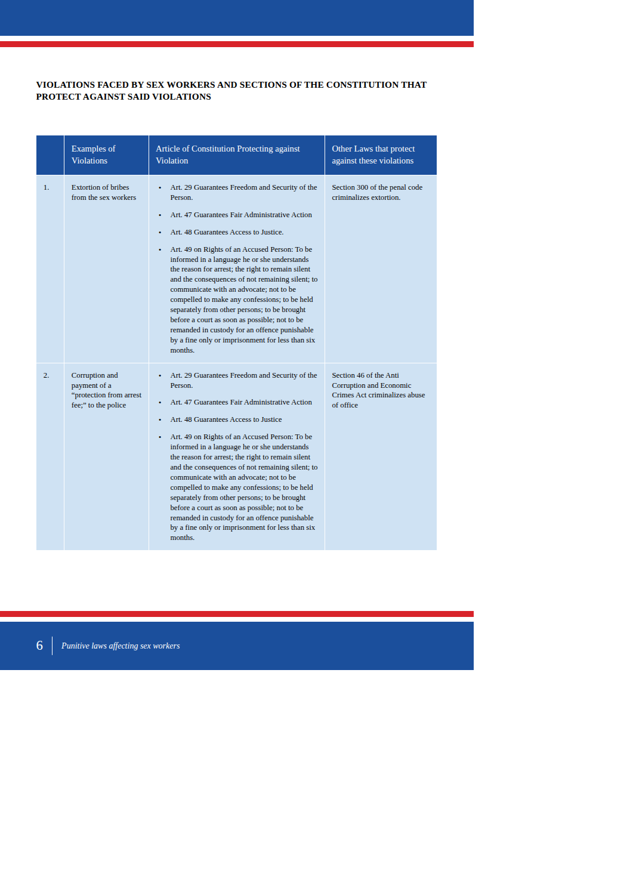Violations faced by sex workers and sections of the constitution that protect against said violations
| | Examples of Violations | Article of Constitution Protecting against Violation | Other Laws that protect against these violations |
| --- | --- | --- | --- |
| 1. | Extortion of bribes from the sex workers | Art. 29 Guarantees Freedom and Security of the Person. Art. 47 Guarantees Fair Administrative Action Art. 48 Guarantees Access to Justice. Art. 49 on Rights of an Accused Person: To be informed in a language he or she understands the reason for arrest; the right to remain silent and the consequences of not remaining silent; to communicate with an advocate; not to be compelled to make any confessions; to be held separately from other persons; to be brought before a court as soon as possible; not to be remanded in custody for an offence punishable by a fine only or imprisonment for less than six months. | Section 300 of the penal code criminalizes extortion. |
| 2. | Corruption and payment of a “protection from arrest fee;” to the police | Art. 29 Guarantees Freedom and Security of the Person. Art. 47 Guarantees Fair Administrative Action Art. 48 Guarantees Access to Justice Art. 49 on Rights of an Accused Person: To be informed in a language he or she understands the reason for arrest; the right to remain silent and the consequences of not remaining silent; to communicate with an advocate; not to be compelled to make any confessions; to be held separately from other persons; to be brought before a court as soon as possible; not to be remanded in custody for an offence punishable by a fine only or imprisonment for less than six months. | Section 46 of the Anti Corruption and Economic Crimes Act criminalizes abuse of office |
6 Punitive laws affecting sex workers